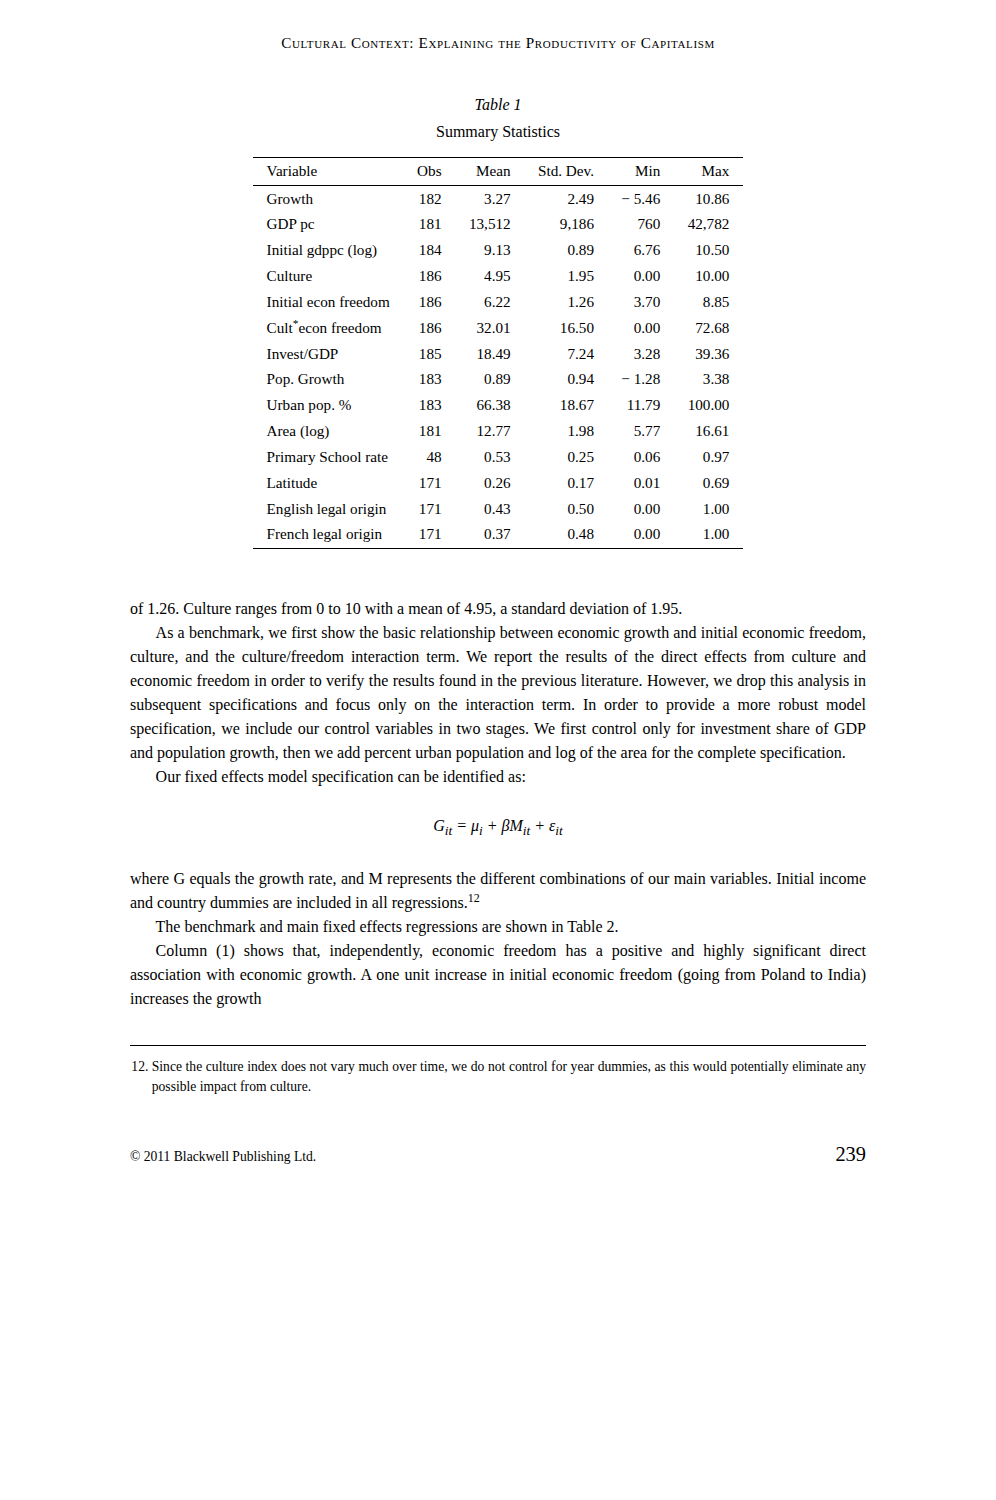Cultural Context: Explaining the Productivity of Capitalism
Table 1
Summary Statistics
| Variable | Obs | Mean | Std. Dev. | Min | Max |
| --- | --- | --- | --- | --- | --- |
| Growth | 182 | 3.27 | 2.49 | − 5.46 | 10.86 |
| GDP pc | 181 | 13,512 | 9,186 | 760 | 42,782 |
| Initial gdppc (log) | 184 | 9.13 | 0.89 | 6.76 | 10.50 |
| Culture | 186 | 4.95 | 1.95 | 0.00 | 10.00 |
| Initial econ freedom | 186 | 6.22 | 1.26 | 3.70 | 8.85 |
| Cult * econ freedom | 186 | 32.01 | 16.50 | 0.00 | 72.68 |
| Invest/GDP | 185 | 18.49 | 7.24 | 3.28 | 39.36 |
| Pop. Growth | 183 | 0.89 | 0.94 | − 1.28 | 3.38 |
| Urban pop. % | 183 | 66.38 | 18.67 | 11.79 | 100.00 |
| Area (log) | 181 | 12.77 | 1.98 | 5.77 | 16.61 |
| Primary School rate | 48 | 0.53 | 0.25 | 0.06 | 0.97 |
| Latitude | 171 | 0.26 | 0.17 | 0.01 | 0.69 |
| English legal origin | 171 | 0.43 | 0.50 | 0.00 | 1.00 |
| French legal origin | 171 | 0.37 | 0.48 | 0.00 | 1.00 |
of 1.26. Culture ranges from 0 to 10 with a mean of 4.95, a standard deviation of 1.95.
As a benchmark, we first show the basic relationship between economic growth and initial economic freedom, culture, and the culture/freedom interaction term. We report the results of the direct effects from culture and economic freedom in order to verify the results found in the previous literature. However, we drop this analysis in subsequent specifications and focus only on the interaction term. In order to provide a more robust model specification, we include our control variables in two stages. We first control only for investment share of GDP and population growth, then we add percent urban population and log of the area for the complete specification.
Our fixed effects model specification can be identified as:
Git = μi + βMit + εit
where G equals the growth rate, and M represents the different combinations of our main variables. Initial income and country dummies are included in all regressions.12
The benchmark and main fixed effects regressions are shown in Table 2.
Column (1) shows that, independently, economic freedom has a positive and highly significant direct association with economic growth. A one unit increase in initial economic freedom (going from Poland to India) increases the growth
Since the culture index does not vary much over time, we do not control for year dummies, as this would potentially eliminate any possible impact from culture.
© 2011 Blackwell Publishing Ltd. 239